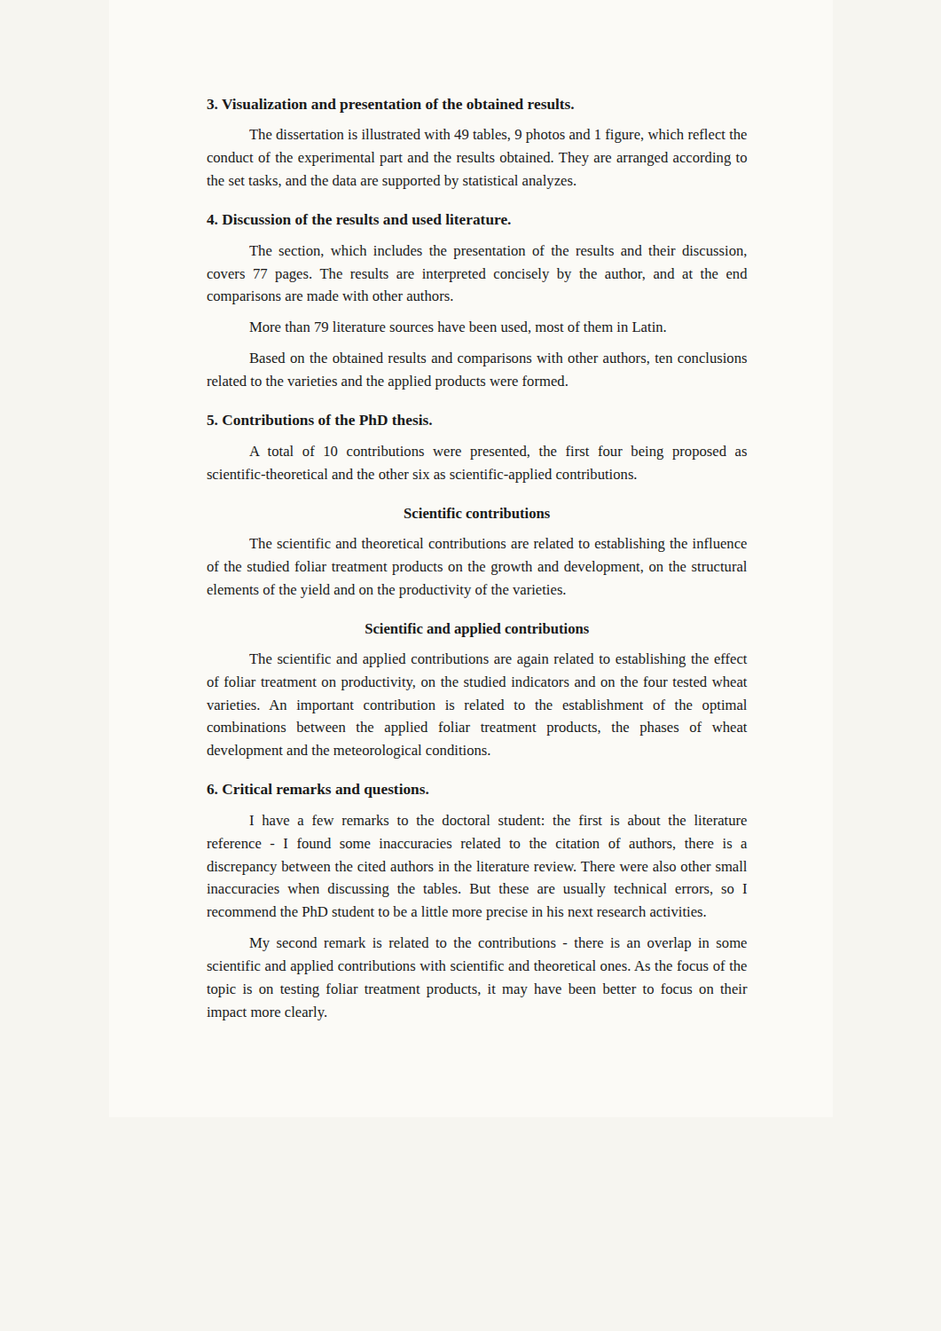3. Visualization and presentation of the obtained results.
The dissertation is illustrated with 49 tables, 9 photos and 1 figure, which reflect the conduct of the experimental part and the results obtained. They are arranged according to the set tasks, and the data are supported by statistical analyzes.
4. Discussion of the results and used literature.
The section, which includes the presentation of the results and their discussion, covers 77 pages. The results are interpreted concisely by the author, and at the end comparisons are made with other authors.
More than 79 literature sources have been used, most of them in Latin.
Based on the obtained results and comparisons with other authors, ten conclusions related to the varieties and the applied products were formed.
5. Contributions of the PhD thesis.
A total of 10 contributions were presented, the first four being proposed as scientific-theoretical and the other six as scientific-applied contributions.
Scientific contributions
The scientific and theoretical contributions are related to establishing the influence of the studied foliar treatment products on the growth and development, on the structural elements of the yield and on the productivity of the varieties.
Scientific and applied contributions
The scientific and applied contributions are again related to establishing the effect of foliar treatment on productivity, on the studied indicators and on the four tested wheat varieties. An important contribution is related to the establishment of the optimal combinations between the applied foliar treatment products, the phases of wheat development and the meteorological conditions.
6. Critical remarks and questions.
I have a few remarks to the doctoral student: the first is about the literature reference - I found some inaccuracies related to the citation of authors, there is a discrepancy between the cited authors in the literature review. There were also other small inaccuracies when discussing the tables. But these are usually technical errors, so I recommend the PhD student to be a little more precise in his next research activities.
My second remark is related to the contributions - there is an overlap in some scientific and applied contributions with scientific and theoretical ones. As the focus of the topic is on testing foliar treatment products, it may have been better to focus on their impact more clearly.